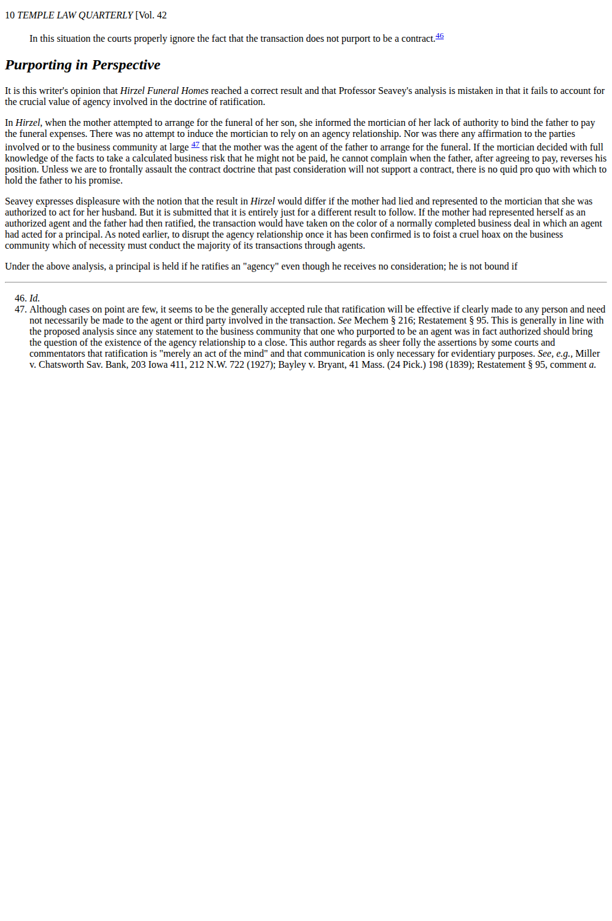10 TEMPLE LAW QUARTERLY [Vol. 42
In this situation the courts properly ignore the fact that the transaction does not purport to be a contract.46
Purporting in Perspective
It is this writer's opinion that Hirzel Funeral Homes reached a correct result and that Professor Seavey's analysis is mistaken in that it fails to account for the crucial value of agency involved in the doctrine of ratification.
In Hirzel, when the mother attempted to arrange for the funeral of her son, she informed the mortician of her lack of authority to bind the father to pay the funeral expenses. There was no attempt to induce the mortician to rely on an agency relationship. Nor was there any affirmation to the parties involved or to the business community at large 47 that the mother was the agent of the father to arrange for the funeral. If the mortician decided with full knowledge of the facts to take a calculated business risk that he might not be paid, he cannot complain when the father, after agreeing to pay, reverses his position. Unless we are to frontally assault the contract doctrine that past consideration will not support a contract, there is no quid pro quo with which to hold the father to his promise.
Seavey expresses displeasure with the notion that the result in Hirzel would differ if the mother had lied and represented to the mortician that she was authorized to act for her husband. But it is submitted that it is entirely just for a different result to follow. If the mother had represented herself as an authorized agent and the father had then ratified, the transaction would have taken on the color of a normally completed business deal in which an agent had acted for a principal. As noted earlier, to disrupt the agency relationship once it has been confirmed is to foist a cruel hoax on the business community which of necessity must conduct the majority of its transactions through agents.
Under the above analysis, a principal is held if he ratifies an "agency" even though he receives no consideration; he is not bound if
Id.
Although cases on point are few, it seems to be the generally accepted rule that ratification will be effective if clearly made to any person and need not necessarily be made to the agent or third party involved in the transaction. See Mechem § 216; Restatement § 95. This is generally in line with the proposed analysis since any statement to the business community that one who purported to be an agent was in fact authorized should bring the question of the existence of the agency relationship to a close. This author regards as sheer folly the assertions by some courts and commentators that ratification is "merely an act of the mind" and that communication is only necessary for evidentiary purposes. See, e.g., Miller v. Chatsworth Sav. Bank, 203 Iowa 411, 212 N.W. 722 (1927); Bayley v. Bryant, 41 Mass. (24 Pick.) 198 (1839); Restatement § 95, comment a.